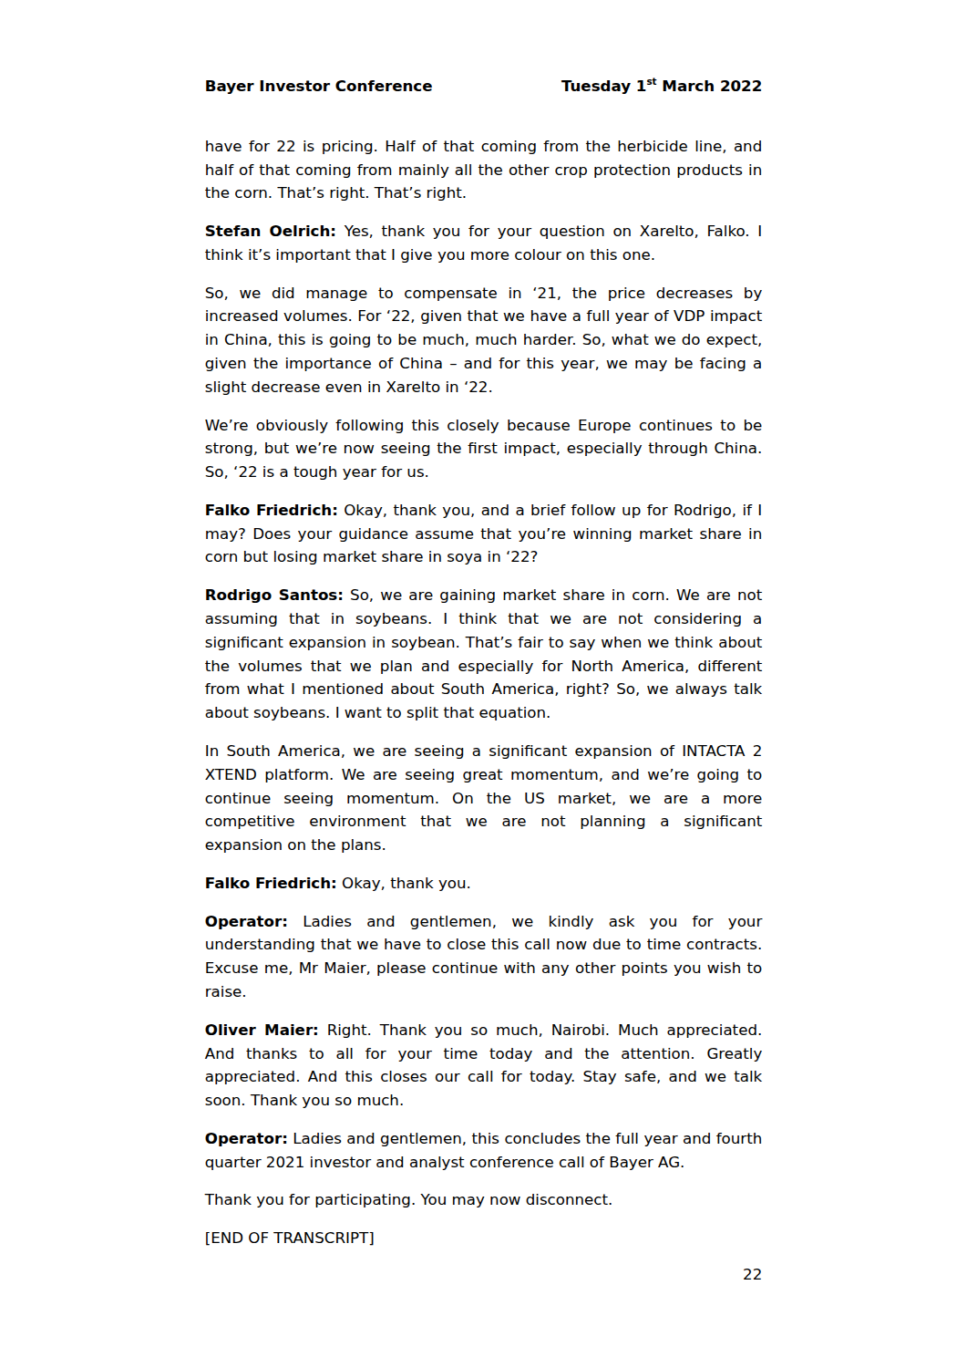Bayer Investor Conference
Tuesday 1st March 2022
have for 22 is pricing. Half of that coming from the herbicide line, and half of that coming from mainly all the other crop protection products in the corn. That’s right. That’s right.
Stefan Oelrich: Yes, thank you for your question on Xarelto, Falko. I think it’s important that I give you more colour on this one.
So, we did manage to compensate in ‘21, the price decreases by increased volumes. For ‘22, given that we have a full year of VDP impact in China, this is going to be much, much harder. So, what we do expect, given the importance of China – and for this year, we may be facing a slight decrease even in Xarelto in ‘22.
We’re obviously following this closely because Europe continues to be strong, but we’re now seeing the first impact, especially through China. So, ‘22 is a tough year for us.
Falko Friedrich: Okay, thank you, and a brief follow up for Rodrigo, if I may? Does your guidance assume that you’re winning market share in corn but losing market share in soya in ‘22?
Rodrigo Santos: So, we are gaining market share in corn. We are not assuming that in soybeans. I think that we are not considering a significant expansion in soybean. That’s fair to say when we think about the volumes that we plan and especially for North America, different from what I mentioned about South America, right? So, we always talk about soybeans. I want to split that equation.
In South America, we are seeing a significant expansion of INTACTA 2 XTEND platform. We are seeing great momentum, and we’re going to continue seeing momentum. On the US market, we are a more competitive environment that we are not planning a significant expansion on the plans.
Falko Friedrich: Okay, thank you.
Operator: Ladies and gentlemen, we kindly ask you for your understanding that we have to close this call now due to time contracts. Excuse me, Mr Maier, please continue with any other points you wish to raise.
Oliver Maier: Right. Thank you so much, Nairobi. Much appreciated. And thanks to all for your time today and the attention. Greatly appreciated. And this closes our call for today. Stay safe, and we talk soon. Thank you so much.
Operator: Ladies and gentlemen, this concludes the full year and fourth quarter 2021 investor and analyst conference call of Bayer AG.
Thank you for participating. You may now disconnect.
[END OF TRANSCRIPT]
22